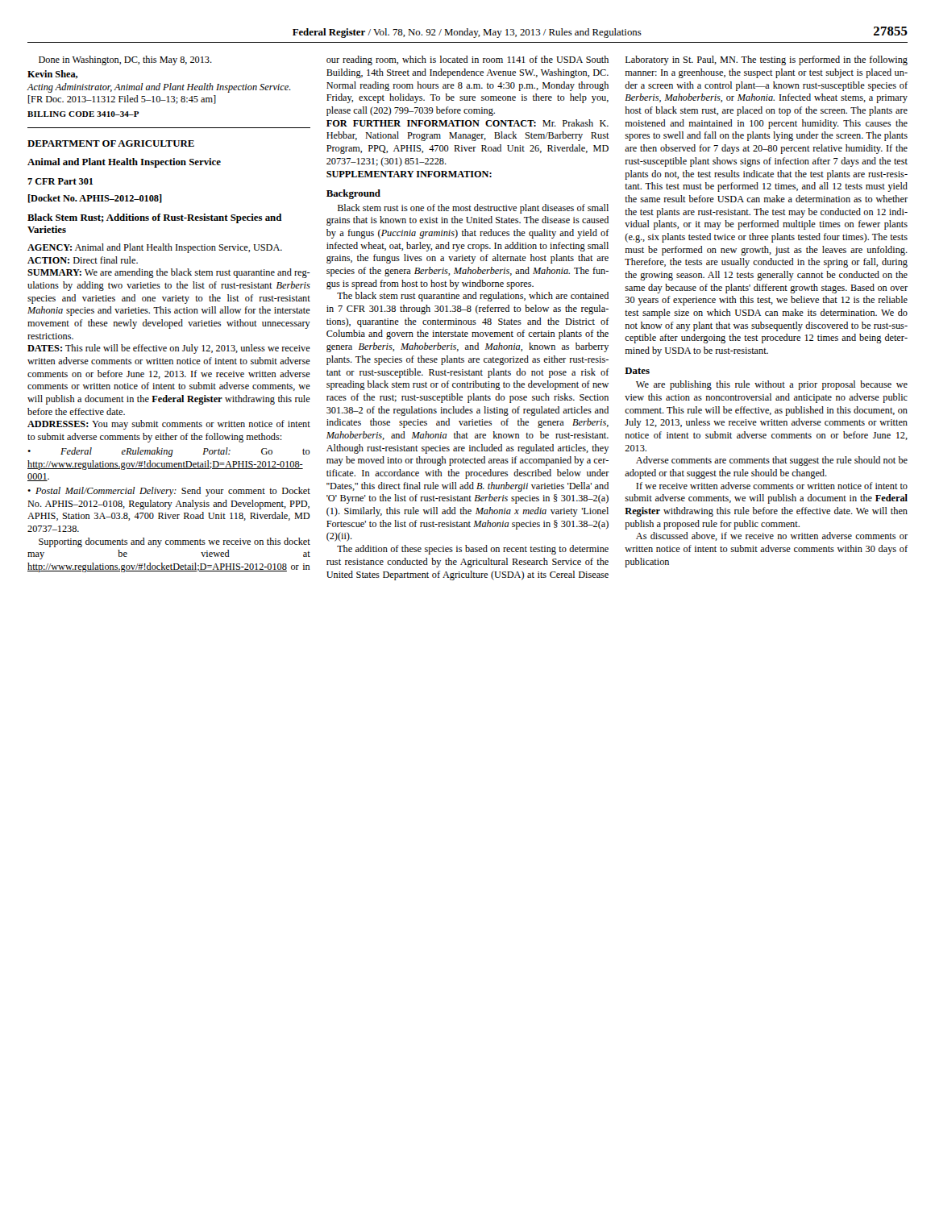Federal Register / Vol. 78, No. 92 / Monday, May 13, 2013 / Rules and Regulations
27855
Done in Washington, DC, this May 8, 2013.
Kevin Shea,
Acting Administrator, Animal and Plant Health Inspection Service.
[FR Doc. 2013–11312 Filed 5–10–13; 8:45 am]
BILLING CODE 3410–34–P
DEPARTMENT OF AGRICULTURE
Animal and Plant Health Inspection Service
7 CFR Part 301
[Docket No. APHIS–2012–0108]
Black Stem Rust; Additions of Rust-Resistant Species and Varieties
AGENCY: Animal and Plant Health Inspection Service, USDA.
ACTION: Direct final rule.
SUMMARY: We are amending the black stem rust quarantine and regulations by adding two varieties to the list of rust-resistant Berberis species and varieties and one variety to the list of rust-resistant Mahonia species and varieties. This action will allow for the interstate movement of these newly developed varieties without unnecessary restrictions.
DATES: This rule will be effective on July 12, 2013, unless we receive written adverse comments or written notice of intent to submit adverse comments on or before June 12, 2013. If we receive written adverse comments or written notice of intent to submit adverse comments, we will publish a document in the Federal Register withdrawing this rule before the effective date.
ADDRESSES: You may submit comments or written notice of intent to submit adverse comments by either of the following methods:
Federal eRulemaking Portal: Go to http://www.regulations.gov/#!documentDetail;D=APHIS-2012-0108-0001.
Postal Mail/Commercial Delivery: Send your comment to Docket No. APHIS–2012–0108, Regulatory Analysis and Development, PPD, APHIS, Station 3A–03.8, 4700 River Road Unit 118, Riverdale, MD 20737–1238.
Supporting documents and any comments we receive on this docket may be viewed at http://www.regulations.gov/#!docketDetail;D=APHIS-2012-0108 or in our reading room, which is located in room 1141 of the USDA South Building, 14th Street and Independence Avenue SW., Washington, DC. Normal reading room hours are 8 a.m. to 4:30 p.m., Monday through Friday, except holidays. To be sure someone is there to help you, please call (202) 799–7039 before coming.
FOR FURTHER INFORMATION CONTACT: Mr. Prakash K. Hebbar, National Program Manager, Black Stem/Barberry Rust Program, PPQ, APHIS, 4700 River Road Unit 26, Riverdale, MD 20737–1231; (301) 851–2228.
SUPPLEMENTARY INFORMATION:
Background
Black stem rust is one of the most destructive plant diseases of small grains that is known to exist in the United States. The disease is caused by a fungus (Puccinia graminis) that reduces the quality and yield of infected wheat, oat, barley, and rye crops. In addition to infecting small grains, the fungus lives on a variety of alternate host plants that are species of the genera Berberis, Mahoberberis, and Mahonia. The fungus is spread from host to host by windborne spores.
The black stem rust quarantine and regulations, which are contained in 7 CFR 301.38 through 301.38–8 (referred to below as the regulations), quarantine the conterminous 48 States and the District of Columbia and govern the interstate movement of certain plants of the genera Berberis, Mahoberberis, and Mahonia, known as barberry plants. The species of these plants are categorized as either rust-resistant or rust-susceptible. Rust-resistant plants do not pose a risk of spreading black stem rust or of contributing to the development of new races of the rust; rust-susceptible plants do pose such risks. Section 301.38–2 of the regulations includes a listing of regulated articles and indicates those species and varieties of the genera Berberis, Mahoberberis, and Mahonia that are known to be rust-resistant. Although rust-resistant species are included as regulated articles, they may be moved into or through protected areas if accompanied by a certificate. In accordance with the procedures described below under ''Dates,'' this direct final rule will add B. thunbergii varieties 'Della' and 'O' Byrne' to the list of rust-resistant Berberis species in § 301.38–2(a)(1). Similarly, this rule will add the Mahonia x media variety 'Lionel Fortescue' to the list of rust-resistant Mahonia species in § 301.38–2(a)(2)(ii).
The addition of these species is based on recent testing to determine rust resistance conducted by the Agricultural Research Service of the United States Department of Agriculture (USDA) at its Cereal Disease Laboratory in St. Paul, MN. The testing is performed in the following manner: In a greenhouse, the suspect plant or test subject is placed under a screen with a control plant—a known rust-susceptible species of Berberis, Mahoberberis, or Mahonia. Infected wheat stems, a primary host of black stem rust, are placed on top of the screen. The plants are moistened and maintained in 100 percent humidity. This causes the spores to swell and fall on the plants lying under the screen. The plants are then observed for 7 days at 20–80 percent relative humidity. If the rust-susceptible plant shows signs of infection after 7 days and the test plants do not, the test results indicate that the test plants are rust-resistant. This test must be performed 12 times, and all 12 tests must yield the same result before USDA can make a determination as to whether the test plants are rust-resistant. The test may be conducted on 12 individual plants, or it may be performed multiple times on fewer plants (e.g., six plants tested twice or three plants tested four times). The tests must be performed on new growth, just as the leaves are unfolding. Therefore, the tests are usually conducted in the spring or fall, during the growing season. All 12 tests generally cannot be conducted on the same day because of the plants' different growth stages. Based on over 30 years of experience with this test, we believe that 12 is the reliable test sample size on which USDA can make its determination. We do not know of any plant that was subsequently discovered to be rust-susceptible after undergoing the test procedure 12 times and being determined by USDA to be rust-resistant.
Dates
We are publishing this rule without a prior proposal because we view this action as noncontroversial and anticipate no adverse public comment. This rule will be effective, as published in this document, on July 12, 2013, unless we receive written adverse comments or written notice of intent to submit adverse comments on or before June 12, 2013.
Adverse comments are comments that suggest the rule should not be adopted or that suggest the rule should be changed.
If we receive written adverse comments or written notice of intent to submit adverse comments, we will publish a document in the Federal Register withdrawing this rule before the effective date. We will then publish a proposed rule for public comment.
As discussed above, if we receive no written adverse comments or written notice of intent to submit adverse comments within 30 days of publication